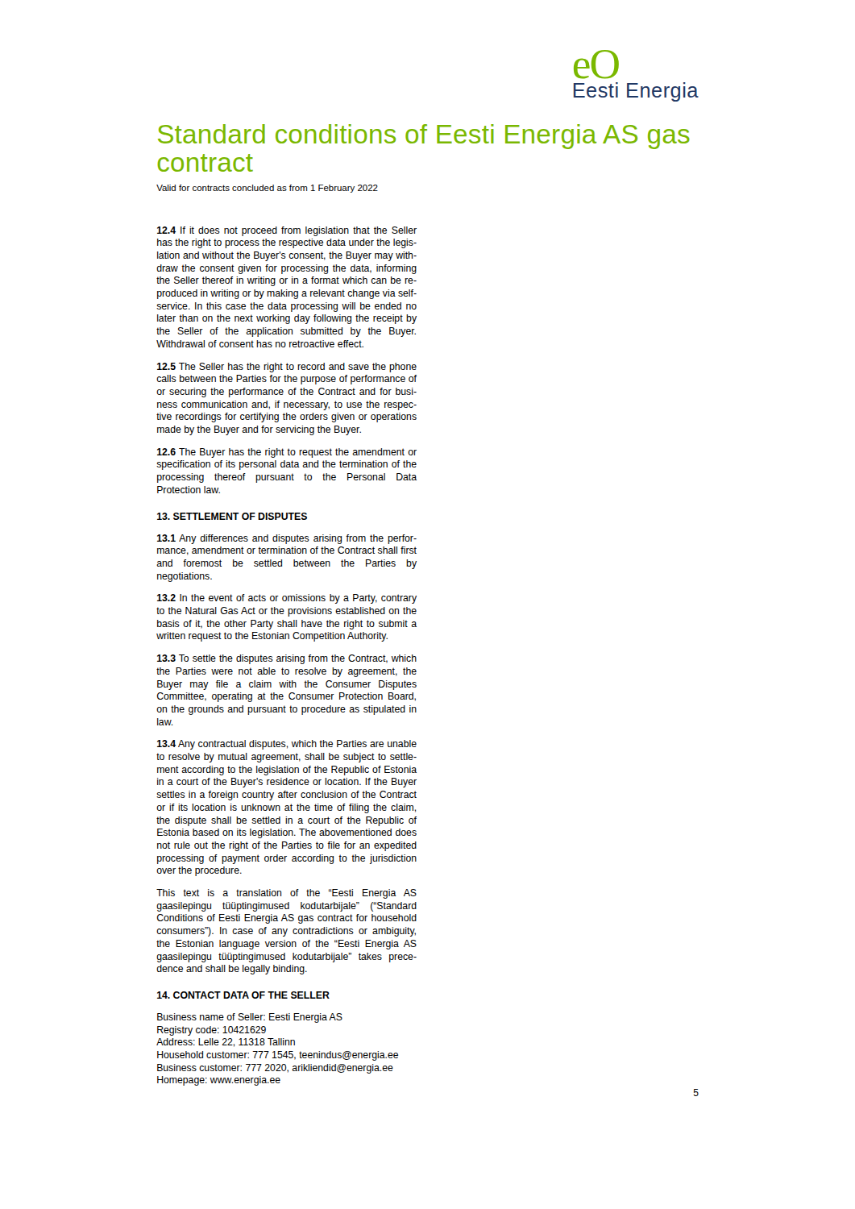eO Eesti Energia
Standard conditions of Eesti Energia AS gas contract
Valid for contracts concluded as from 1 February 2022
12.4 If it does not proceed from legislation that the Seller has the right to process the respective data under the legislation and without the Buyer's consent, the Buyer may withdraw the consent given for processing the data, informing the Seller thereof in writing or in a format which can be reproduced in writing or by making a relevant change via self-service. In this case the data processing will be ended no later than on the next working day following the receipt by the Seller of the application submitted by the Buyer. Withdrawal of consent has no retroactive effect.
12.5 The Seller has the right to record and save the phone calls between the Parties for the purpose of performance of or securing the performance of the Contract and for business communication and, if necessary, to use the respective recordings for certifying the orders given or operations made by the Buyer and for servicing the Buyer.
12.6 The Buyer has the right to request the amendment or specification of its personal data and the termination of the processing thereof pursuant to the Personal Data Protection law.
13. Settlement of disputes
13.1 Any differences and disputes arising from the performance, amendment or termination of the Contract shall first and foremost be settled between the Parties by negotiations.
13.2 In the event of acts or omissions by a Party, contrary to the Natural Gas Act or the provisions established on the basis of it, the other Party shall have the right to submit a written request to the Estonian Competition Authority.
13.3 To settle the disputes arising from the Contract, which the Parties were not able to resolve by agreement, the Buyer may file a claim with the Consumer Disputes Committee, operating at the Consumer Protection Board, on the grounds and pursuant to procedure as stipulated in law.
13.4 Any contractual disputes, which the Parties are unable to resolve by mutual agreement, shall be subject to settlement according to the legislation of the Republic of Estonia in a court of the Buyer's residence or location. If the Buyer settles in a foreign country after conclusion of the Contract or if its location is unknown at the time of filing the claim, the dispute shall be settled in a court of the Republic of Estonia based on its legislation. The abovementioned does not rule out the right of the Parties to file for an expedited processing of payment order according to the jurisdiction over the procedure.
This text is a translation of the “Eesti Energia AS gaasilepingu tüüptingimused kodutarbijale” (“Standard Conditions of Eesti Energia AS gas contract for household consumers”). In case of any contradictions or ambiguity, the Estonian language version of the “Eesti Energia AS gaasilepingu tüüptingimused kodutarbijale” takes precedence and shall be legally binding.
14. Contact data of the Seller
Business name of Seller: Eesti Energia AS
Registry code: 10421629
Address: Lelle 22, 11318 Tallinn
Household customer: 777 1545, teenindus@energia.ee
Business customer: 777 2020, arikliendid@energia.ee
Homepage: www.energia.ee
5